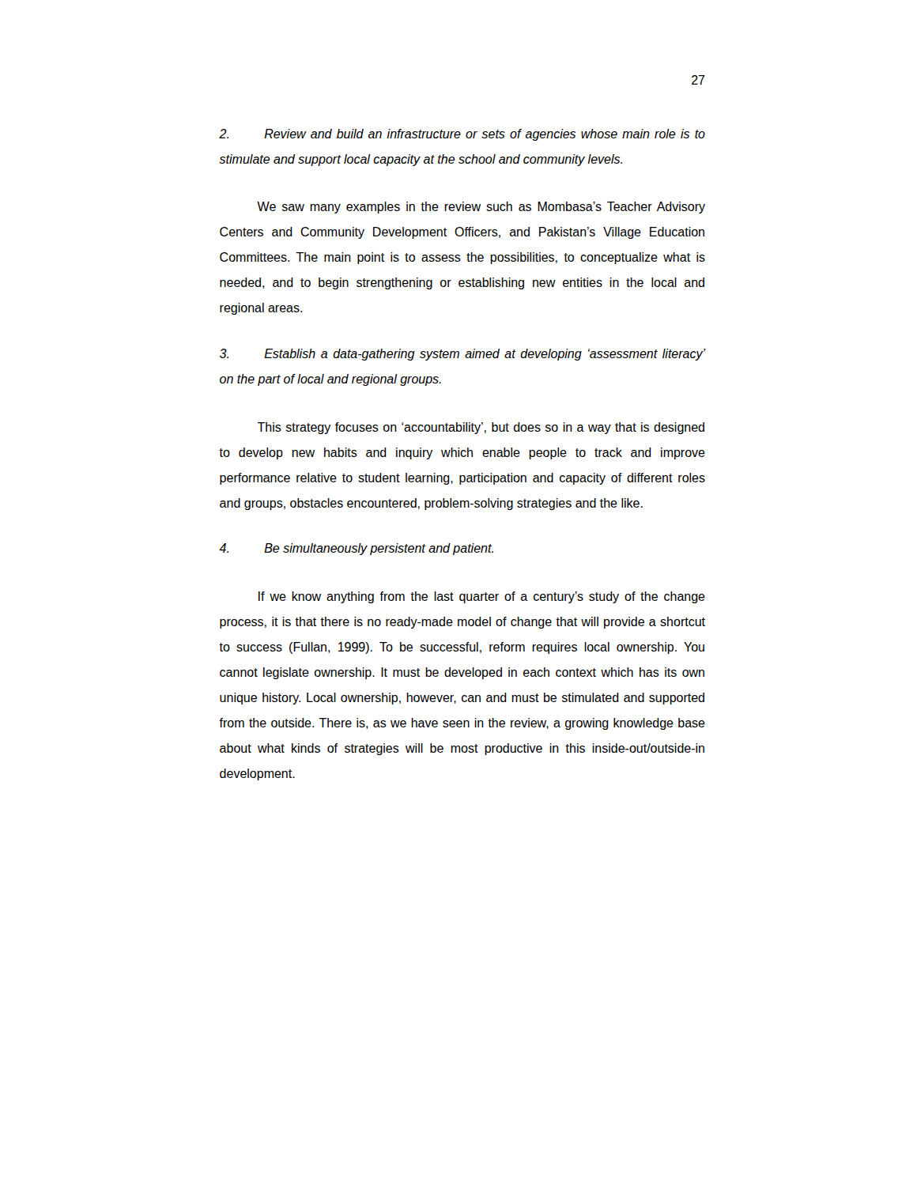27
2. Review and build an infrastructure or sets of agencies whose main role is to stimulate and support local capacity at the school and community levels.
We saw many examples in the review such as Mombasa’s Teacher Advisory Centers and Community Development Officers, and Pakistan’s Village Education Committees. The main point is to assess the possibilities, to conceptualize what is needed, and to begin strengthening or establishing new entities in the local and regional areas.
3. Establish a data-gathering system aimed at developing ‘assessment literacy’ on the part of local and regional groups.
This strategy focuses on ‘accountability’, but does so in a way that is designed to develop new habits and inquiry which enable people to track and improve performance relative to student learning, participation and capacity of different roles and groups, obstacles encountered, problem-solving strategies and the like.
4. Be simultaneously persistent and patient.
If we know anything from the last quarter of a century’s study of the change process, it is that there is no ready-made model of change that will provide a shortcut to success (Fullan, 1999). To be successful, reform requires local ownership. You cannot legislate ownership. It must be developed in each context which has its own unique history. Local ownership, however, can and must be stimulated and supported from the outside. There is, as we have seen in the review, a growing knowledge base about what kinds of strategies will be most productive in this inside-out/outside-in development.